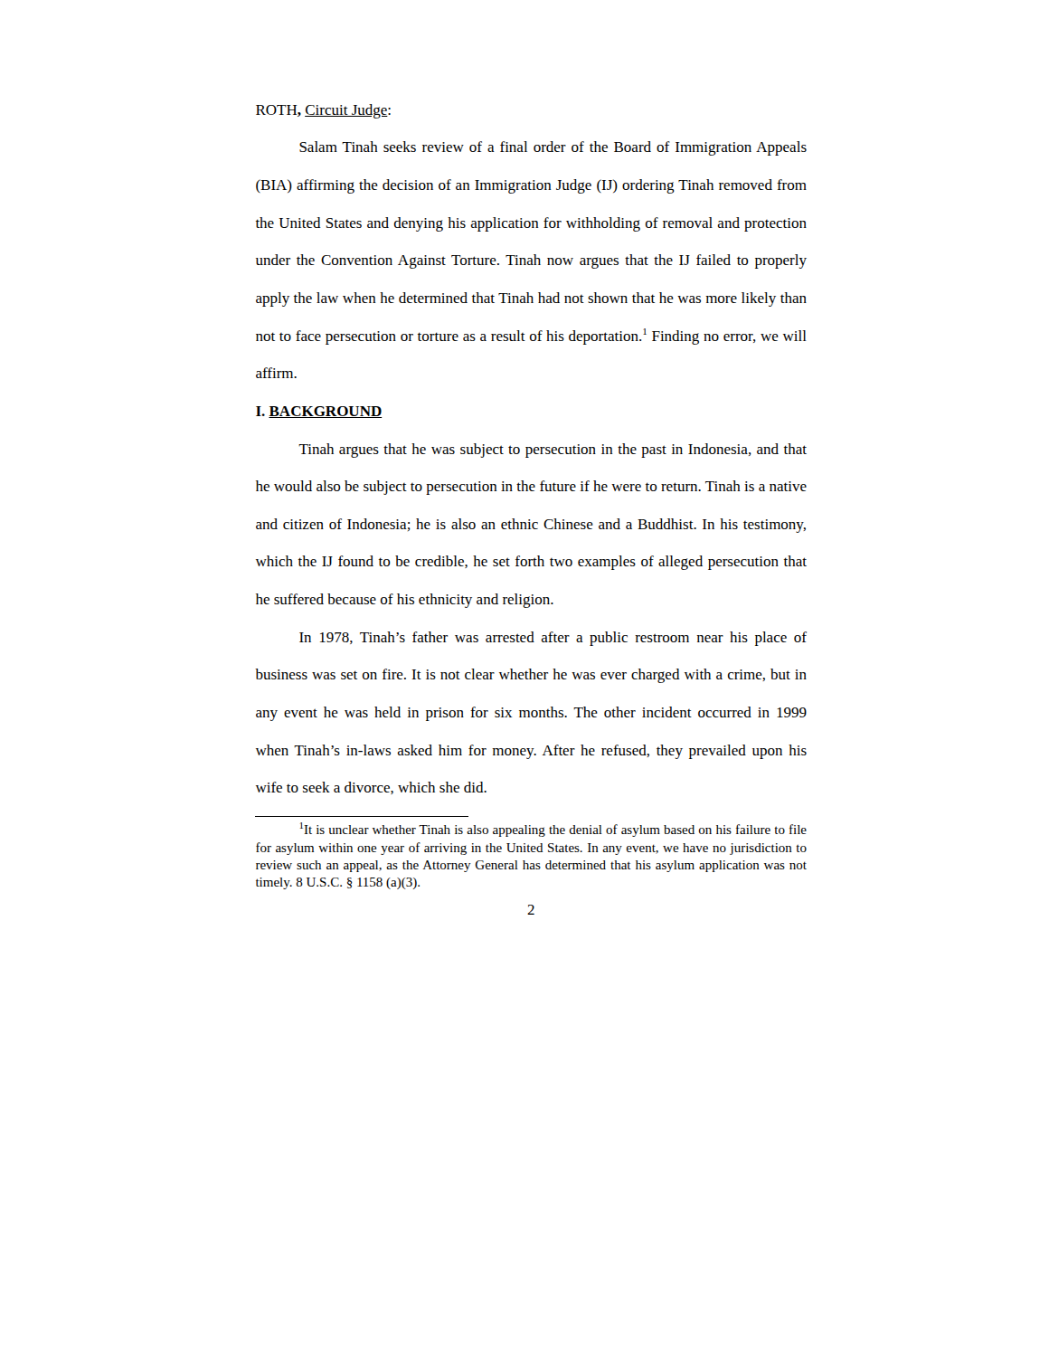ROTH, Circuit Judge:
Salam Tinah seeks review of a final order of the Board of Immigration Appeals (BIA) affirming the decision of an Immigration Judge (IJ) ordering Tinah removed from the United States and denying his application for withholding of removal and protection under the Convention Against Torture. Tinah now argues that the IJ failed to properly apply the law when he determined that Tinah had not shown that he was more likely than not to face persecution or torture as a result of his deportation.1 Finding no error, we will affirm.
I. BACKGROUND
Tinah argues that he was subject to persecution in the past in Indonesia, and that he would also be subject to persecution in the future if he were to return. Tinah is a native and citizen of Indonesia; he is also an ethnic Chinese and a Buddhist. In his testimony, which the IJ found to be credible, he set forth two examples of alleged persecution that he suffered because of his ethnicity and religion.
In 1978, Tinah’s father was arrested after a public restroom near his place of business was set on fire. It is not clear whether he was ever charged with a crime, but in any event he was held in prison for six months. The other incident occurred in 1999 when Tinah’s in-laws asked him for money. After he refused, they prevailed upon his wife to seek a divorce, which she did.
1It is unclear whether Tinah is also appealing the denial of asylum based on his failure to file for asylum within one year of arriving in the United States. In any event, we have no jurisdiction to review such an appeal, as the Attorney General has determined that his asylum application was not timely. 8 U.S.C. § 1158 (a)(3).
2